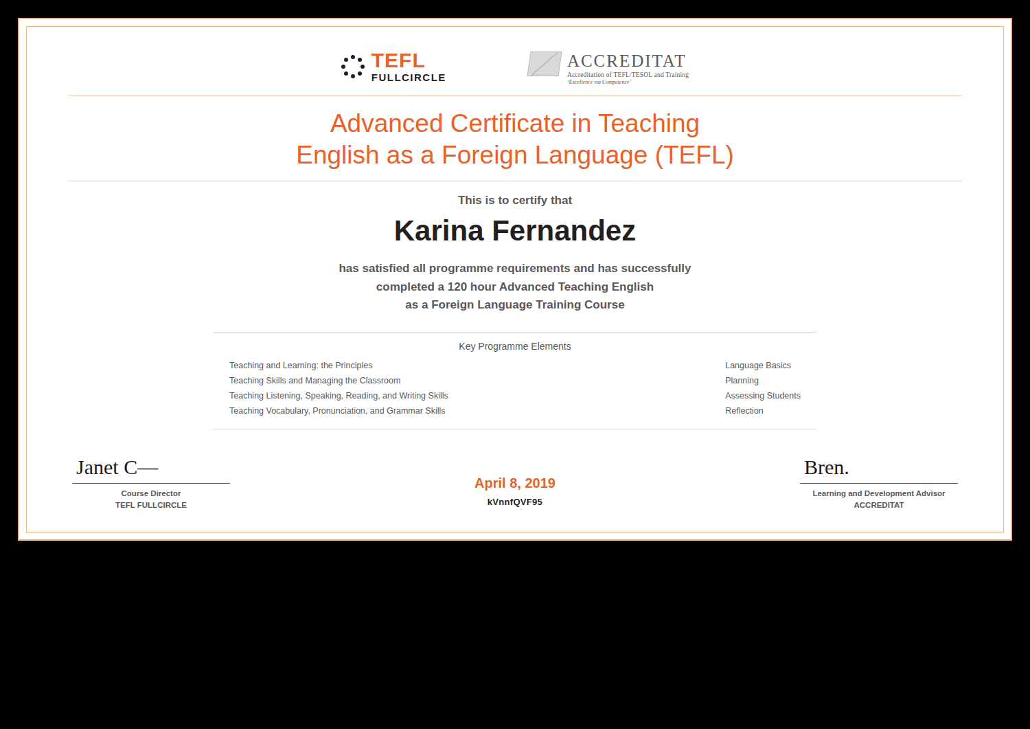TEFL
FULLCIRCLE
ACCREDITAT
Accreditation of TEFL/TESOL and Training
‘Excellence via Competence’
Advanced Certificate in Teaching
English as a Foreign Language (TEFL)
This is to certify that
Karina Fernandez
has satisfied all programme requirements and has successfully
completed a 120 hour Advanced Teaching English
as a Foreign Language Training Course
Key Programme Elements
Teaching and Learning: the Principles
Teaching Skills and Managing the Classroom
Teaching Listening, Speaking, Reading, and Writing Skills
Teaching Vocabulary, Pronunciation, and Grammar Skills
Language Basics
Planning
Assessing Students
Reflection
Janet C—
Course Director
TEFL FULLCIRCLE
April 8, 2019
kVnnfQVF95
Bren.
Learning and Development Advisor
ACCREDITAT